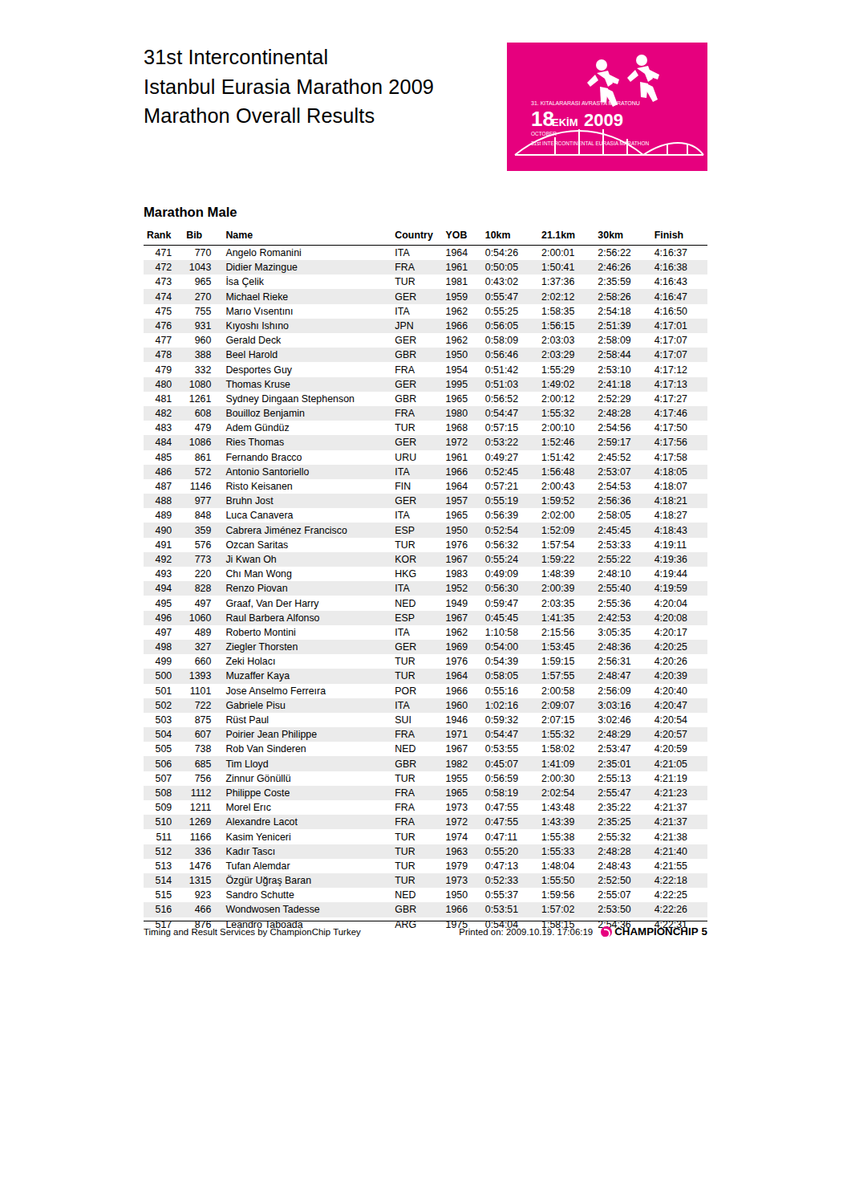31st Intercontinental
Istanbul Eurasia Marathon 2009
Marathon Overall Results
31. KITALARARASI AVRASYA MARATONU 18 EKİM 2009 OCTOBER 31st INTERCONTINENTAL EURASIA MARATHON
Marathon Male
| Rank | Bib | Name | Country | YOB | 10km | 21.1km | 30km | Finish |
| --- | --- | --- | --- | --- | --- | --- | --- | --- |
| 471 | 770 | Angelo Romanini | ITA | 1964 | 0:54:26 | 2:00:01 | 2:56:22 | 4:16:37 |
| 472 | 1043 | Didier Mazingue | FRA | 1961 | 0:50:05 | 1:50:41 | 2:46:26 | 4:16:38 |
| 473 | 965 | İsa Çelik | TUR | 1981 | 0:43:02 | 1:37:36 | 2:35:59 | 4:16:43 |
| 474 | 270 | Michael Rieke | GER | 1959 | 0:55:47 | 2:02:12 | 2:58:26 | 4:16:47 |
| 475 | 755 | Marıo Vısentını | ITA | 1962 | 0:55:25 | 1:58:35 | 2:54:18 | 4:16:50 |
| 476 | 931 | Kıyoshı Ishıno | JPN | 1966 | 0:56:05 | 1:56:15 | 2:51:39 | 4:17:01 |
| 477 | 960 | Gerald Deck | GER | 1962 | 0:58:09 | 2:03:03 | 2:58:09 | 4:17:07 |
| 478 | 388 | Beel Harold | GBR | 1950 | 0:56:46 | 2:03:29 | 2:58:44 | 4:17:07 |
| 479 | 332 | Desportes Guy | FRA | 1954 | 0:51:42 | 1:55:29 | 2:53:10 | 4:17:12 |
| 480 | 1080 | Thomas Kruse | GER | 1995 | 0:51:03 | 1:49:02 | 2:41:18 | 4:17:13 |
| 481 | 1261 | Sydney Dingaan Stephenson | GBR | 1965 | 0:56:52 | 2:00:12 | 2:52:29 | 4:17:27 |
| 482 | 608 | Bouilloz Benjamin | FRA | 1980 | 0:54:47 | 1:55:32 | 2:48:28 | 4:17:46 |
| 483 | 479 | Adem Gündüz | TUR | 1968 | 0:57:15 | 2:00:10 | 2:54:56 | 4:17:50 |
| 484 | 1086 | Ries Thomas | GER | 1972 | 0:53:22 | 1:52:46 | 2:59:17 | 4:17:56 |
| 485 | 861 | Fernando Bracco | URU | 1961 | 0:49:27 | 1:51:42 | 2:45:52 | 4:17:58 |
| 486 | 572 | Antonio Santoriello | ITA | 1966 | 0:52:45 | 1:56:48 | 2:53:07 | 4:18:05 |
| 487 | 1146 | Risto Keisanen | FIN | 1964 | 0:57:21 | 2:00:43 | 2:54:53 | 4:18:07 |
| 488 | 977 | Bruhn Jost | GER | 1957 | 0:55:19 | 1:59:52 | 2:56:36 | 4:18:21 |
| 489 | 848 | Luca Canavera | ITA | 1965 | 0:56:39 | 2:02:00 | 2:58:05 | 4:18:27 |
| 490 | 359 | Cabrera Jiménez Francisco | ESP | 1950 | 0:52:54 | 1:52:09 | 2:45:45 | 4:18:43 |
| 491 | 576 | Ozcan Saritas | TUR | 1976 | 0:56:32 | 1:57:54 | 2:53:33 | 4:19:11 |
| 492 | 773 | Ji Kwan Oh | KOR | 1967 | 0:55:24 | 1:59:22 | 2:55:22 | 4:19:36 |
| 493 | 220 | Chı Man Wong | HKG | 1983 | 0:49:09 | 1:48:39 | 2:48:10 | 4:19:44 |
| 494 | 828 | Renzo Piovan | ITA | 1952 | 0:56:30 | 2:00:39 | 2:55:40 | 4:19:59 |
| 495 | 497 | Graaf, Van Der Harry | NED | 1949 | 0:59:47 | 2:03:35 | 2:55:36 | 4:20:04 |
| 496 | 1060 | Raul Barbera Alfonso | ESP | 1967 | 0:45:45 | 1:41:35 | 2:42:53 | 4:20:08 |
| 497 | 489 | Roberto Montini | ITA | 1962 | 1:10:58 | 2:15:56 | 3:05:35 | 4:20:17 |
| 498 | 327 | Ziegler Thorsten | GER | 1969 | 0:54:00 | 1:53:45 | 2:48:36 | 4:20:25 |
| 499 | 660 | Zeki Holacı | TUR | 1976 | 0:54:39 | 1:59:15 | 2:56:31 | 4:20:26 |
| 500 | 1393 | Muzaffer Kaya | TUR | 1964 | 0:58:05 | 1:57:55 | 2:48:47 | 4:20:39 |
| 501 | 1101 | Jose Anselmo Ferreıra | POR | 1966 | 0:55:16 | 2:00:58 | 2:56:09 | 4:20:40 |
| 502 | 722 | Gabriele Pisu | ITA | 1960 | 1:02:16 | 2:09:07 | 3:03:16 | 4:20:47 |
| 503 | 875 | Rüst Paul | SUI | 1946 | 0:59:32 | 2:07:15 | 3:02:46 | 4:20:54 |
| 504 | 607 | Poirier Jean Philippe | FRA | 1971 | 0:54:47 | 1:55:32 | 2:48:29 | 4:20:57 |
| 505 | 738 | Rob Van Sinderen | NED | 1967 | 0:53:55 | 1:58:02 | 2:53:47 | 4:20:59 |
| 506 | 685 | Tim Lloyd | GBR | 1982 | 0:45:07 | 1:41:09 | 2:35:01 | 4:21:05 |
| 507 | 756 | Zinnur Gönüllü | TUR | 1955 | 0:56:59 | 2:00:30 | 2:55:13 | 4:21:19 |
| 508 | 1112 | Philippe Coste | FRA | 1965 | 0:58:19 | 2:02:54 | 2:55:47 | 4:21:23 |
| 509 | 1211 | Morel Erıc | FRA | 1973 | 0:47:55 | 1:43:48 | 2:35:22 | 4:21:37 |
| 510 | 1269 | Alexandre Lacot | FRA | 1972 | 0:47:55 | 1:43:39 | 2:35:25 | 4:21:37 |
| 511 | 1166 | Kasim Yeniceri | TUR | 1974 | 0:47:11 | 1:55:38 | 2:55:32 | 4:21:38 |
| 512 | 336 | Kadır Tascı | TUR | 1963 | 0:55:20 | 1:55:33 | 2:48:28 | 4:21:40 |
| 513 | 1476 | Tufan Alemdar | TUR | 1979 | 0:47:13 | 1:48:04 | 2:48:43 | 4:21:55 |
| 514 | 1315 | Özgür Uğraş Baran | TUR | 1973 | 0:52:33 | 1:55:50 | 2:52:50 | 4:22:18 |
| 515 | 923 | Sandro Schutte | NED | 1950 | 0:55:37 | 1:59:56 | 2:55:07 | 4:22:25 |
| 516 | 466 | Wondwosen Tadesse | GBR | 1966 | 0:53:51 | 1:57:02 | 2:53:50 | 4:22:26 |
| 517 | 876 | Leandro Taboada | ARG | 1975 | 0:54:04 | 1:58:15 | 2:54:36 | 4:22:31 |
Timing and Result Services by ChampionChip Turkey
Printed on: 2009.10.19. 17:06:19
CHAMPIONCHIP 5